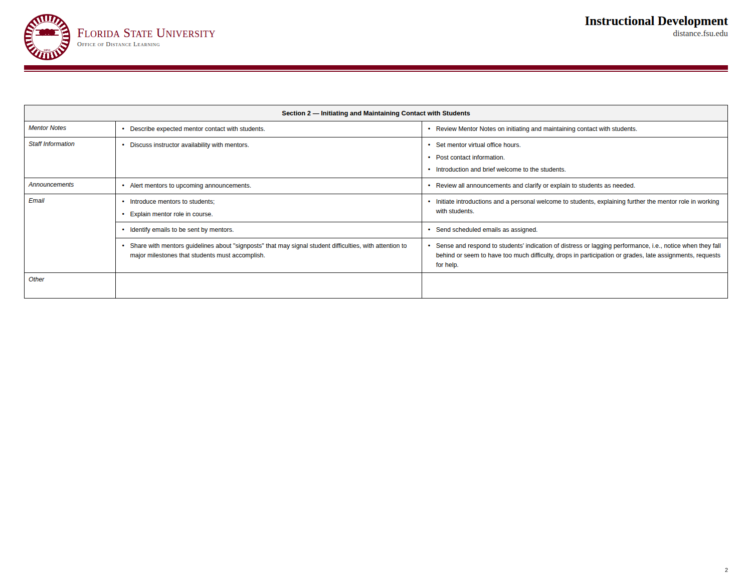Florida State University
Office of Distance Learning
Instructional Development
distance.fsu.edu
| Section 2 — Initiating and Maintaining Contact with Students |
| --- |
| Mentor Notes | Describe expected mentor contact with students. | Review Mentor Notes on initiating and maintaining contact with students. |
| Staff Information | Discuss instructor availability with mentors. | Set mentor virtual office hours. Post contact information. Introduction and brief welcome to the students. |
| Announcements | Alert mentors to upcoming announcements. | Review all announcements and clarify or explain to students as needed. |
| Email | Introduce mentors to students; Explain mentor role in course. | Initiate introductions and a personal welcome to students, explaining further the mentor role in working with students. |
| Identify emails to be sent by mentors. | Send scheduled emails as assigned. |
| Share with mentors guidelines about "signposts" that may signal student difficulties, with attention to major milestones that students must accomplish. | Sense and respond to students' indication of distress or lagging performance, i.e., notice when they fall behind or seem to have too much difficulty, drops in participation or grades, late assignments, requests for help. |
| Other | | |
2